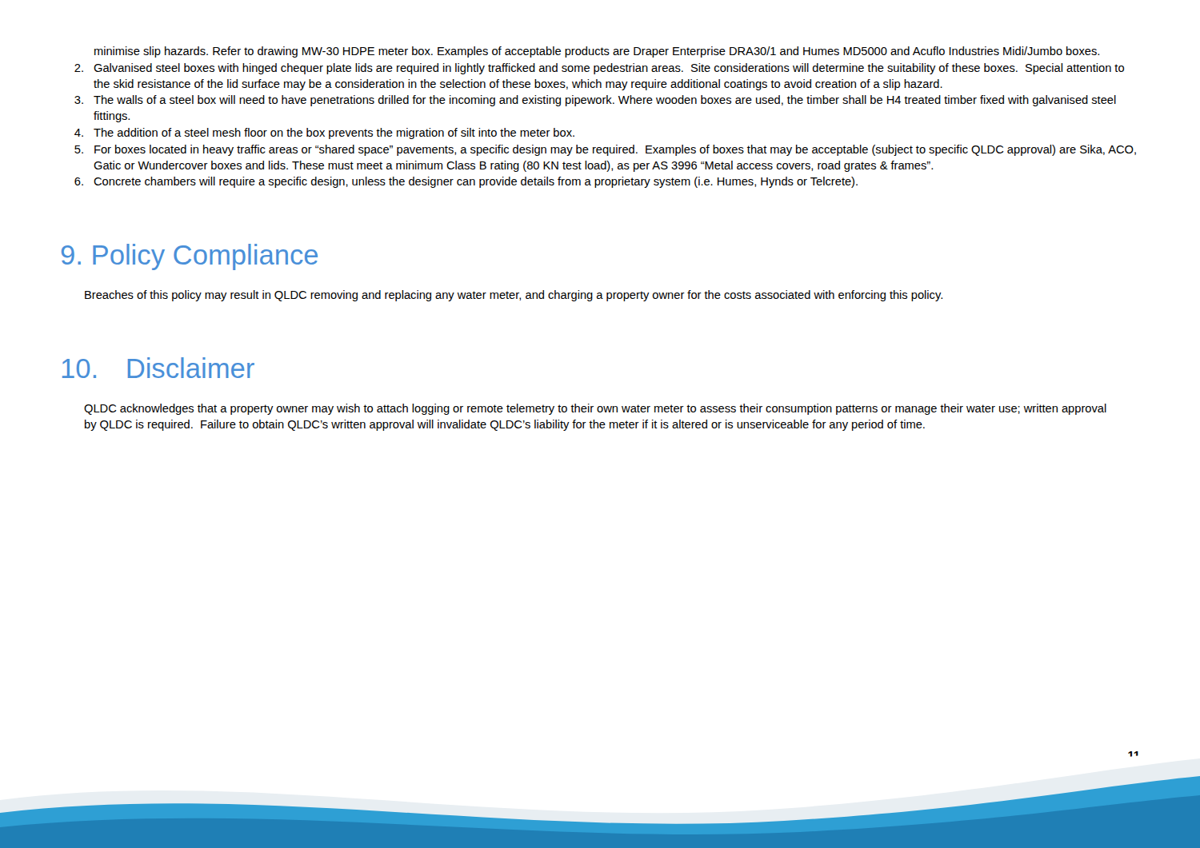minimise slip hazards. Refer to drawing MW-30 HDPE meter box. Examples of acceptable products are Draper Enterprise DRA30/1 and Humes MD5000 and Acuflo Industries Midi/Jumbo boxes.
2. Galvanised steel boxes with hinged chequer plate lids are required in lightly trafficked and some pedestrian areas. Site considerations will determine the suitability of these boxes. Special attention to the skid resistance of the lid surface may be a consideration in the selection of these boxes, which may require additional coatings to avoid creation of a slip hazard.
3. The walls of a steel box will need to have penetrations drilled for the incoming and existing pipework. Where wooden boxes are used, the timber shall be H4 treated timber fixed with galvanised steel fittings.
4. The addition of a steel mesh floor on the box prevents the migration of silt into the meter box.
5. For boxes located in heavy traffic areas or “shared space” pavements, a specific design may be required. Examples of boxes that may be acceptable (subject to specific QLDC approval) are Sika, ACO, Gatic or Wundercover boxes and lids. These must meet a minimum Class B rating (80 KN test load), as per AS 3996 “Metal access covers, road grates & frames”.
6. Concrete chambers will require a specific design, unless the designer can provide details from a proprietary system (i.e. Humes, Hynds or Telcrete).
9. Policy Compliance
Breaches of this policy may result in QLDC removing and replacing any water meter, and charging a property owner for the costs associated with enforcing this policy.
10. Disclaimer
QLDC acknowledges that a property owner may wish to attach logging or remote telemetry to their own water meter to assess their consumption patterns or manage their water use; written approval by QLDC is required. Failure to obtain QLDC’s written approval will invalidate QLDC’s liability for the meter if it is altered or is unserviceable for any period of time.
11